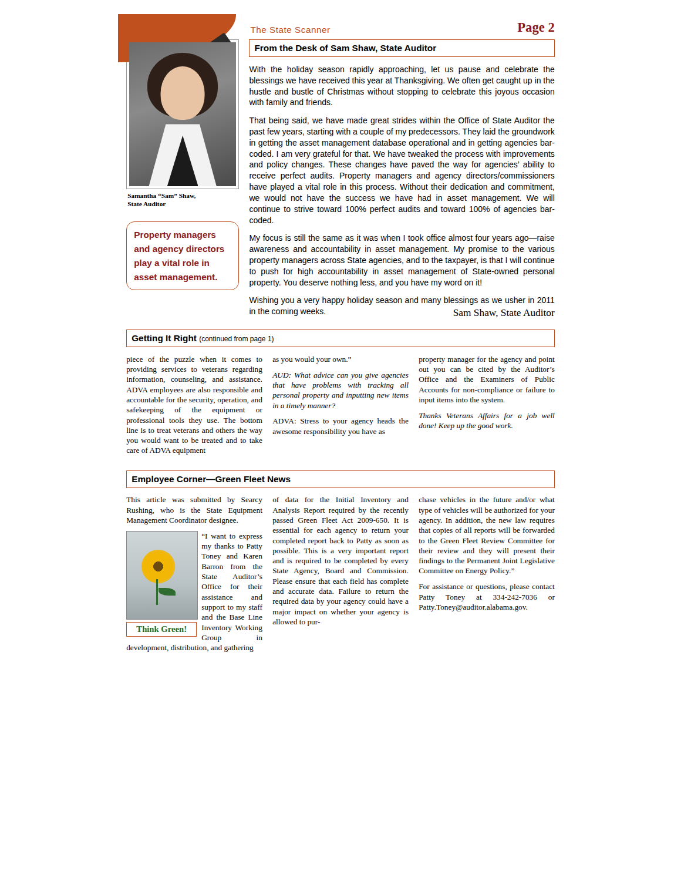The State Scanner
Page 2
Samantha “Sam” Shaw,
State Auditor
Property managers and agency directors play a vital role in asset management.
From the Desk of Sam Shaw, State Auditor
With the holiday season rapidly approaching, let us pause and celebrate the blessings we have received this year at Thanksgiving. We often get caught up in the hustle and bustle of Christmas without stopping to celebrate this joyous occasion with family and friends.
That being said, we have made great strides within the Office of State Auditor the past few years, starting with a couple of my predecessors. They laid the groundwork in getting the asset management database operational and in getting agencies bar-coded. I am very grateful for that. We have tweaked the process with improvements and policy changes. These changes have paved the way for agencies’ ability to receive perfect audits. Property managers and agency directors/commissioners have played a vital role in this process. Without their dedication and commitment, we would not have the success we have had in asset management. We will continue to strive toward 100% perfect audits and toward 100% of agencies bar-coded.
My focus is still the same as it was when I took office almost four years ago—raise awareness and accountability in asset management. My promise to the various property managers across State agencies, and to the taxpayer, is that I will continue to push for high accountability in asset management of State-owned personal property. You deserve nothing less, and you have my word on it!
Wishing you a very happy holiday season and many blessings as we usher in 2011 in the coming weeks. Sam Shaw, State Auditor
Getting It Right (continued from page 1)
piece of the puzzle when it comes to providing services to veterans regarding information, counseling, and assistance. ADVA employees are also responsible and accountable for the security, operation, and safekeeping of the equipment or professional tools they use. The bottom line is to treat veterans and others the way you would want to be treated and to take care of ADVA equipment
as you would your own.”
AUD: What advice can you give agencies that have problems with tracking all personal property and inputting new items in a timely manner?
ADVA: Stress to your agency heads the awesome responsibility you have as
property manager for the agency and point out you can be cited by the Auditor’s Office and the Examiners of Public Accounts for non-compliance or failure to input items into the system.
Thanks Veterans Affairs for a job well done! Keep up the good work.
Employee Corner—Green Fleet News
This article was submitted by Searcy Rushing, who is the State Equipment Management Coordinator designee.
Think Green!
“I want to express my thanks to Patty Toney and Karen Barron from the State Auditor’s Office for their assistance and support to my staff and the Base Line Inventory Working Group in development, distribution, and gathering
of data for the Initial Inventory and Analysis Report required by the recently passed Green Fleet Act 2009-650. It is essential for each agency to return your completed report back to Patty as soon as possible. This is a very important report and is required to be completed by every State Agency, Board and Commission. Please ensure that each field has complete and accurate data. Failure to return the required data by your agency could have a major impact on whether your agency is allowed to pur-
chase vehicles in the future and/or what type of vehicles will be authorized for your agency. In addition, the new law requires that copies of all reports will be forwarded to the Green Fleet Review Committee for their review and they will present their findings to the Permanent Joint Legislative Committee on Energy Policy.”
For assistance or questions, please contact Patty Toney at 334-242-7036 or Patty.Toney@auditor.alabama.gov.